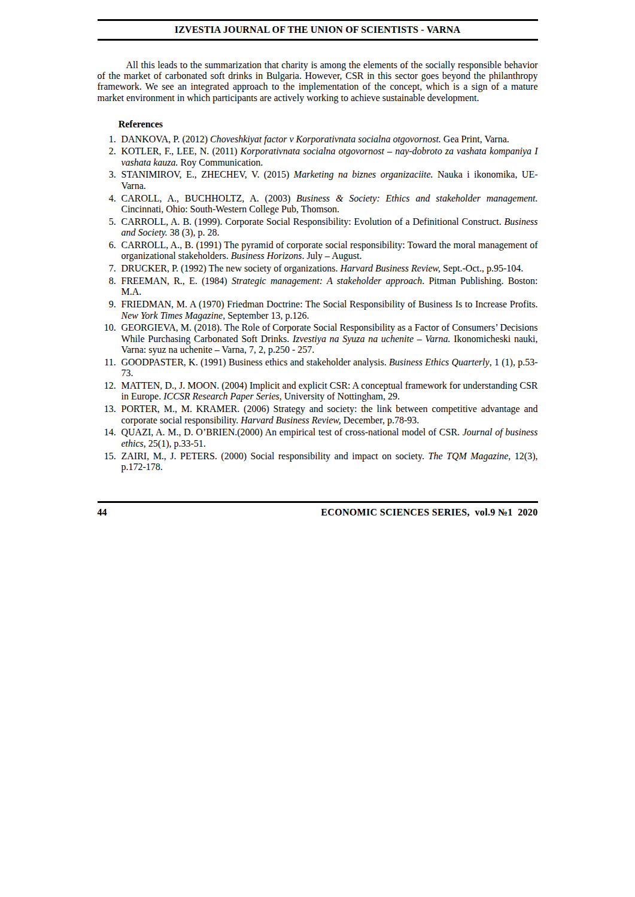IZVESTIA JOURNAL OF THE UNION OF SCIENTISTS - VARNA
All this leads to the summarization that charity is among the elements of the socially responsible behavior of the market of carbonated soft drinks in Bulgaria. However, CSR in this sector goes beyond the philanthropy framework. We see an integrated approach to the implementation of the concept, which is a sign of a mature market environment in which participants are actively working to achieve sustainable development.
References
DANKOVA, P. (2012) Choveshkiyat factor v Korporativnata socialna otgovornost. Gea Print, Varna.
KOTLER, F., LEE, N. (2011) Korporativnata socialna otgovornost – nay-dobroto za vashata kompaniya I vashata kauza. Roy Communication.
STANIMIROV, E., ZHECHEV, V. (2015) Marketing na biznes organizaciite. Nauka i ikonomika, UE-Varna.
CAROLL, A., BUCHHOLTZ, A. (2003) Business & Society: Ethics and stakeholder management. Cincinnati, Ohio: South-Western College Pub, Thomson.
CARROLL, A. B. (1999). Corporate Social Responsibility: Evolution of a Definitional Construct. Business and Society. 38 (3), p. 28.
CARROLL, A., B. (1991) The pyramid of corporate social responsibility: Toward the moral management of organizational stakeholders. Business Horizons. July – August.
DRUCKER, P. (1992) The new society of organizations. Harvard Business Review, Sept.-Oct., p.95-104.
FREEMAN, R., E. (1984) Strategic management: A stakeholder approach. Pitman Publishing. Boston: M.A.
FRIEDMAN, M. A (1970) Friedman Doctrine: The Social Responsibility of Business Is to Increase Profits. New York Times Magazine, September 13, p.126.
GEORGIEVA, M. (2018). The Role of Corporate Social Responsibility as a Factor of Consumers’ Decisions While Purchasing Carbonated Soft Drinks. Izvestiya na Syuza na uchenite – Varna. Ikonomicheski nauki, Varna: syuz na uchenite – Varna, 7, 2, p.250 - 257.
GOODPASTER, K. (1991) Business ethics and stakeholder analysis. Business Ethics Quarterly, 1 (1), p.53-73.
MATTEN, D., J. MOON. (2004) Implicit and explicit CSR: A conceptual framework for understanding CSR in Europe. ICCSR Research Paper Series, University of Nottingham, 29.
PORTER, M., M. KRAMER. (2006) Strategy and society: the link between competitive advantage and corporate social responsibility. Harvard Business Review, December, p.78-93.
QUAZI, A. M., D. O’BRIEN.(2000) An empirical test of cross-national model of CSR. Journal of business ethics, 25(1), p.33-51.
ZAIRI, M., J. PETERS. (2000) Social responsibility and impact on society. The TQM Magazine, 12(3), p.172-178.
44 ECONOMIC SCIENCES SERIES, vol.9 №1 2020